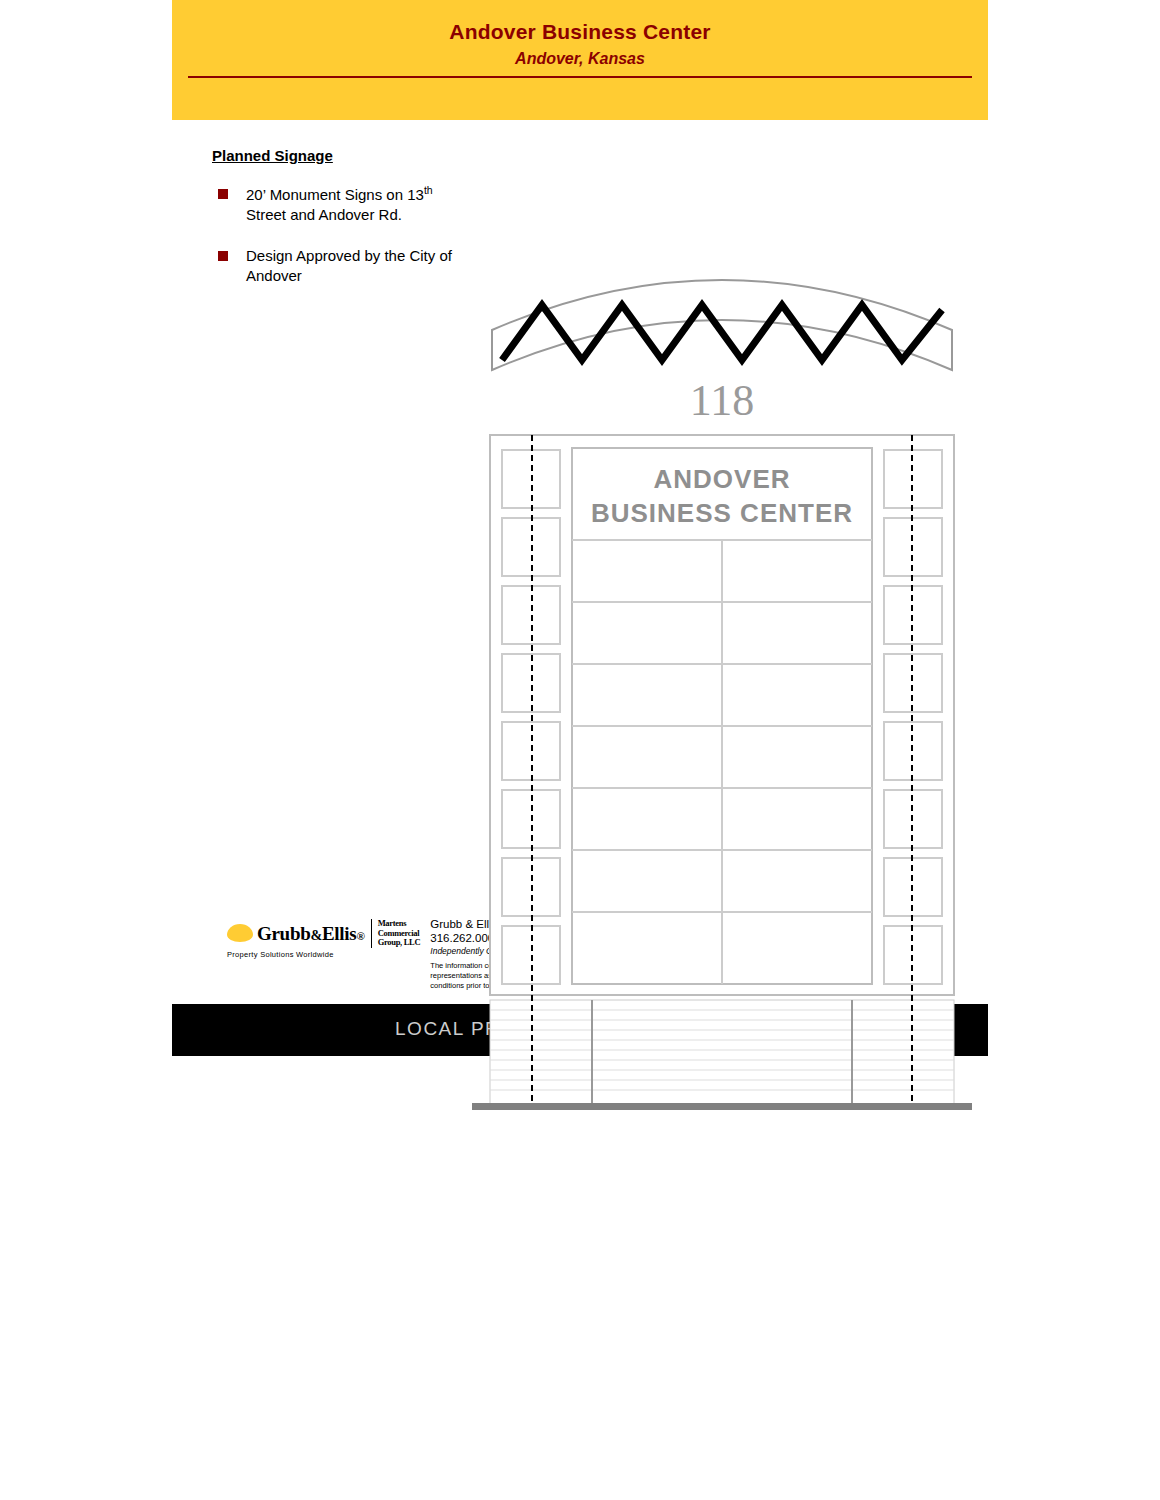Andover Business Center
Andover, Kansas
Planned Signage
20’ Monument Signs on 13th Street and Andover Rd.
Design Approved by the City of Andover
Andover Business Center monument sign elevation 118 ANDOVER BUSINESS CENTER
Grubb&Ellis® Martens
Commercial
Group, LLC
Property Solutions Worldwide
Grubb & Ellis|Martens Commercial Group 435 South Broadway, Wichita, Kansas 67202 316.262.0000 316.262.0235 fax www.buildingkansas.com
Independently Owned and Operated
The information contained herein was obtained from sources believed reliable; however, Grubb & Ellis Company makes no guarantees, warranties or representations as to the completeness or accuracy thereof. The presentation of this property is submitted subject to errors, omissions, change of price or conditions prior to sale or lease, or withdrawal without notice.
LOCAL PRESENCE GLOBAL REACH